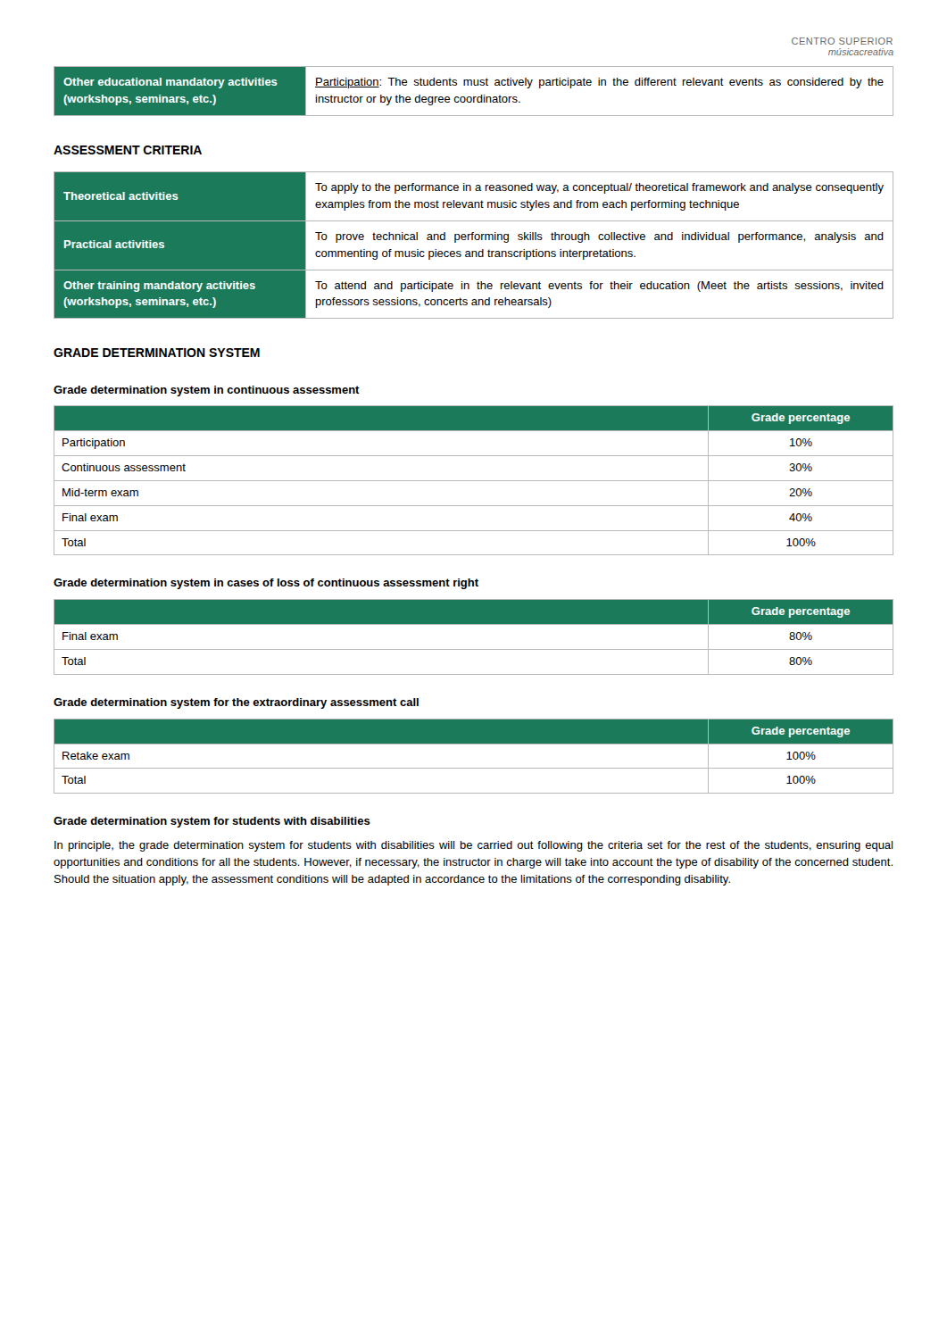CENTRO SUPERIOR
músicacreativa
| Other educational mandatory activities (workshops, seminars, etc.) | Participation : The students must actively participate in the different relevant events as considered by the instructor or by the degree coordinators. |
ASSESSMENT CRITERIA
| Theoretical activities | To apply to the performance in a reasoned way, a conceptual/ theoretical framework and analyse consequently examples from the most relevant music styles and from each performing technique |
| Practical activities | To prove technical and performing skills through collective and individual performance, analysis and commenting of music pieces and transcriptions interpretations. |
| Other training mandatory activities (workshops, seminars, etc.) | To attend and participate in the relevant events for their education (Meet the artists sessions, invited professors sessions, concerts and rehearsals) |
GRADE DETERMINATION SYSTEM
Grade determination system in continuous assessment
| | Grade percentage |
| --- | --- |
| Participation | 10% |
| Continuous assessment | 30% |
| Mid-term exam | 20% |
| Final exam | 40% |
| Total | 100% |
Grade determination system in cases of loss of continuous assessment right
| | Grade percentage |
| --- | --- |
| Final exam | 80% |
| Total | 80% |
Grade determination system for the extraordinary assessment call
| | Grade percentage |
| --- | --- |
| Retake exam | 100% |
| Total | 100% |
Grade determination system for students with disabilities
In principle, the grade determination system for students with disabilities will be carried out following the criteria set for the rest of the students, ensuring equal opportunities and conditions for all the students. However, if necessary, the instructor in charge will take into account the type of disability of the concerned student. Should the situation apply, the assessment conditions will be adapted in accordance to the limitations of the corresponding disability.